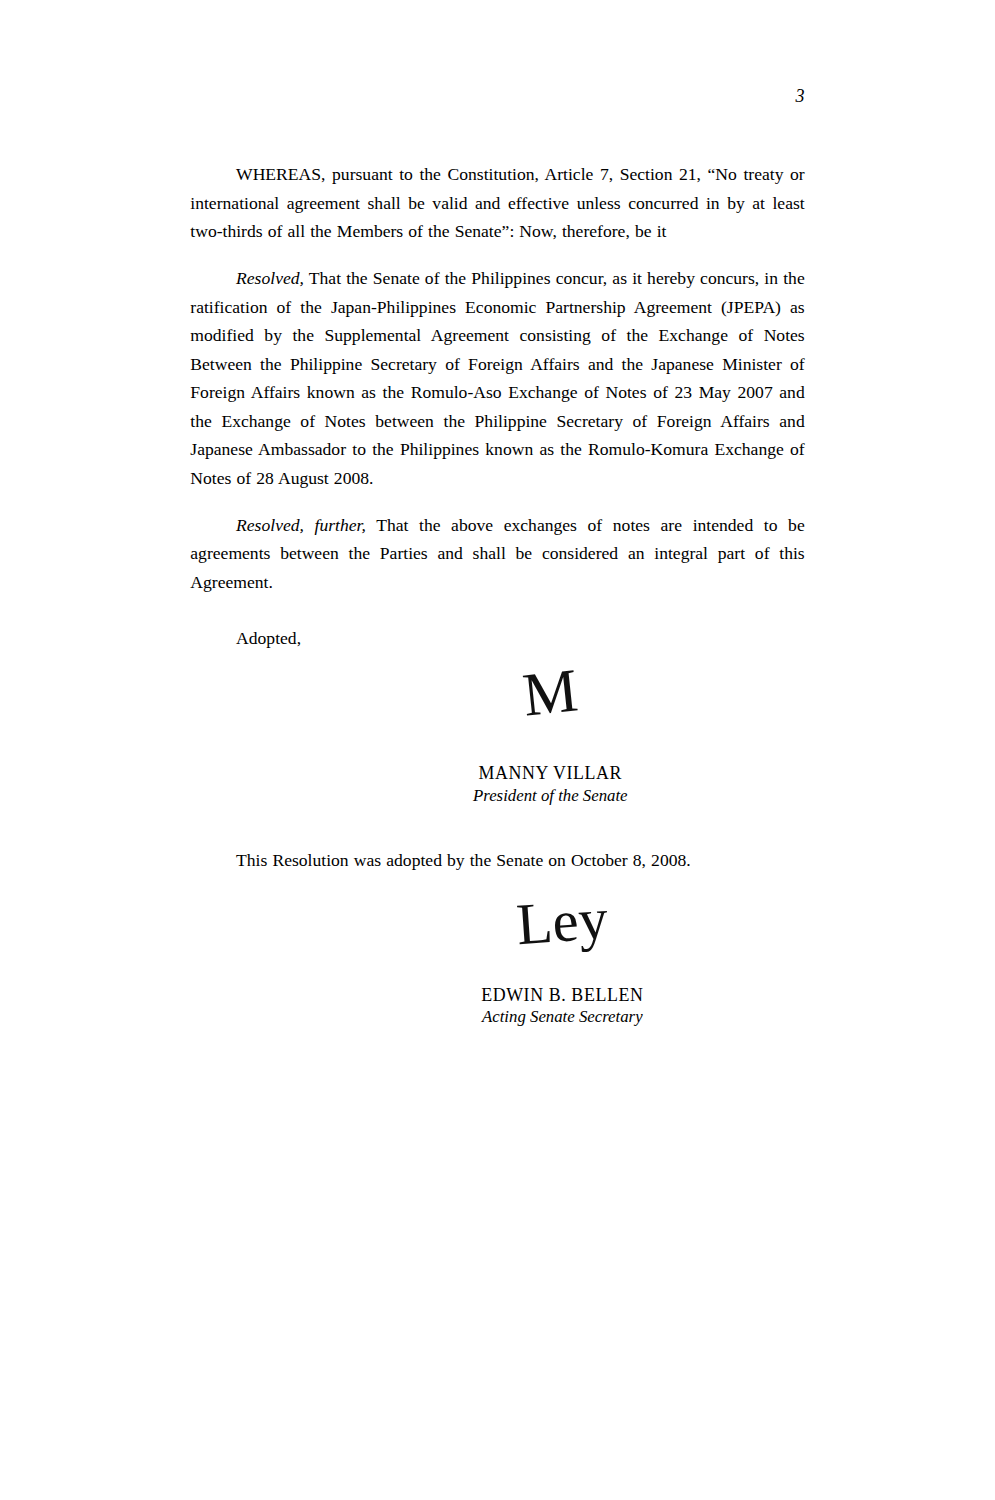3
WHEREAS, pursuant to the Constitution, Article 7, Section 21, “No treaty or international agreement shall be valid and effective unless concurred in by at least two-thirds of all the Members of the Senate”: Now, therefore, be it
Resolved, That the Senate of the Philippines concur, as it hereby concurs, in the ratification of the Japan-Philippines Economic Partnership Agreement (JPEPA) as modified by the Supplemental Agreement consisting of the Exchange of Notes Between the Philippine Secretary of Foreign Affairs and the Japanese Minister of Foreign Affairs known as the Romulo-Aso Exchange of Notes of 23 May 2007 and the Exchange of Notes between the Philippine Secretary of Foreign Affairs and Japanese Ambassador to the Philippines known as the Romulo-Komura Exchange of Notes of 28 August 2008.
Resolved, further, That the above exchanges of notes are intended to be agreements between the Parties and shall be considered an integral part of this Agreement.
Adopted,
M
MANNY VILLAR
President of the Senate
This Resolution was adopted by the Senate on October 8, 2008.
Ley
EDWIN B. BELLEN
Acting Senate Secretary